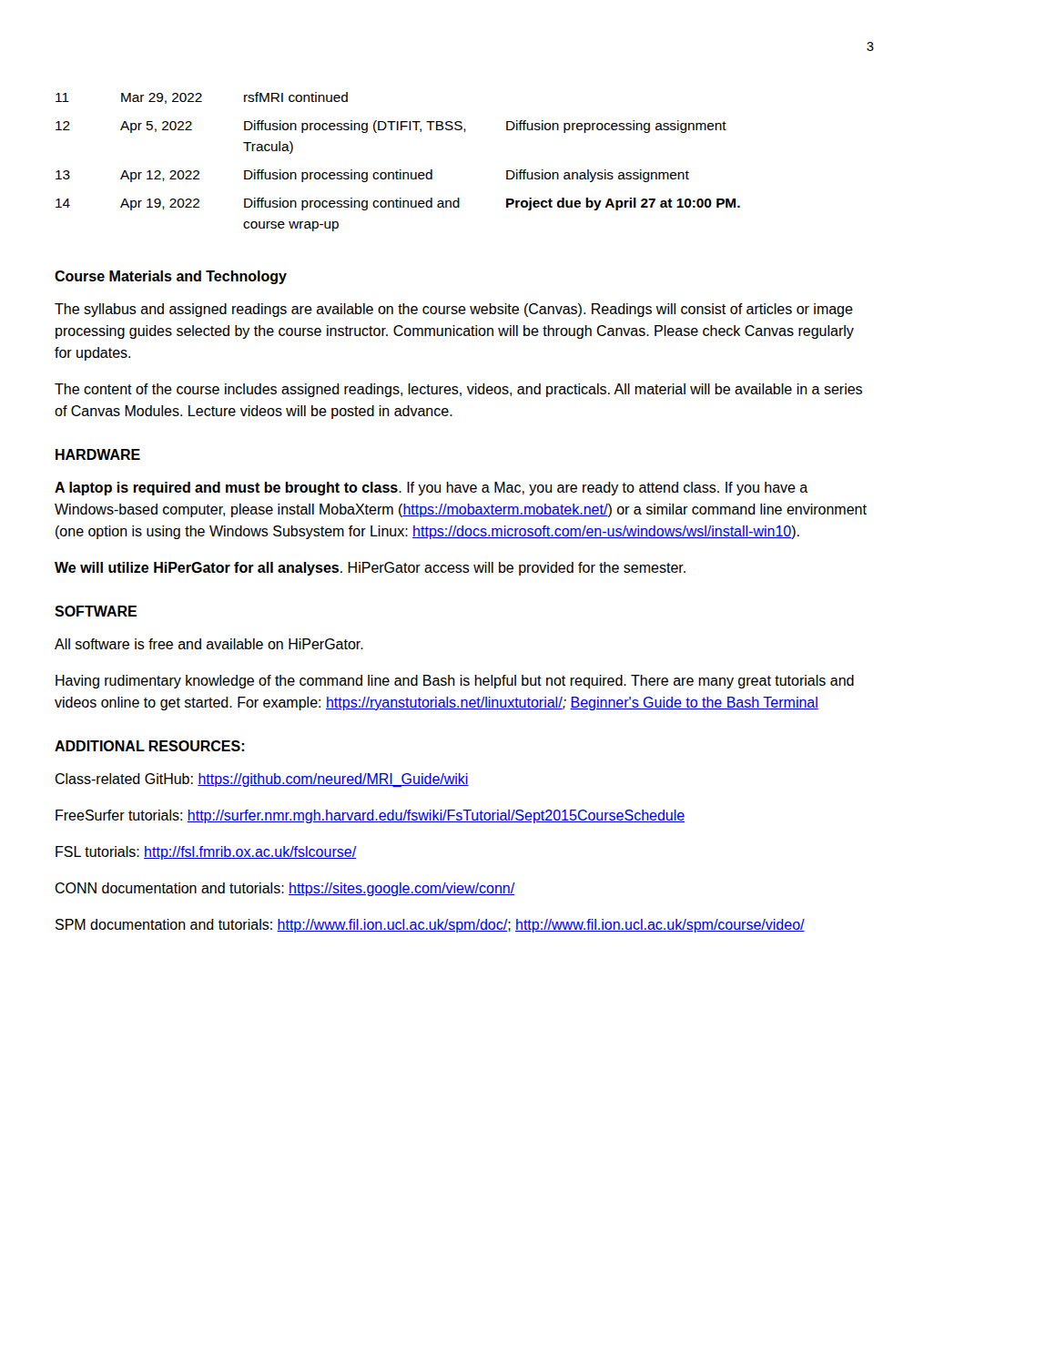3
| 11 | Mar 29, 2022 | rsfMRI continued | |
| 12 | Apr 5, 2022 | Diffusion processing (DTIFIT, TBSS, Tracula) | Diffusion preprocessing assignment |
| 13 | Apr 12, 2022 | Diffusion processing continued | Diffusion analysis assignment |
| 14 | Apr 19, 2022 | Diffusion processing continued and course wrap-up | Project due by April 27 at 10:00 PM. |
Course Materials and Technology
The syllabus and assigned readings are available on the course website (Canvas). Readings will consist of articles or image processing guides selected by the course instructor. Communication will be through Canvas. Please check Canvas regularly for updates.
The content of the course includes assigned readings, lectures, videos, and practicals. All material will be available in a series of Canvas Modules. Lecture videos will be posted in advance.
HARDWARE
A laptop is required and must be brought to class. If you have a Mac, you are ready to attend class. If you have a Windows-based computer, please install MobaXterm (https://mobaxterm.mobatek.net/) or a similar command line environment (one option is using the Windows Subsystem for Linux: https://docs.microsoft.com/en-us/windows/wsl/install-win10).
We will utilize HiPerGator for all analyses. HiPerGator access will be provided for the semester.
SOFTWARE
All software is free and available on HiPerGator.
Having rudimentary knowledge of the command line and Bash is helpful but not required. There are many great tutorials and videos online to get started. For example: https://ryanstutorials.net/linuxtutorial/; Beginner's Guide to the Bash Terminal
ADDITIONAL RESOURCES:
Class-related GitHub: https://github.com/neured/MRI_Guide/wiki
FreeSurfer tutorials: http://surfer.nmr.mgh.harvard.edu/fswiki/FsTutorial/Sept2015CourseSchedule
FSL tutorials: http://fsl.fmrib.ox.ac.uk/fslcourse/
CONN documentation and tutorials: https://sites.google.com/view/conn/
SPM documentation and tutorials: http://www.fil.ion.ucl.ac.uk/spm/doc/; http://www.fil.ion.ucl.ac.uk/spm/course/video/